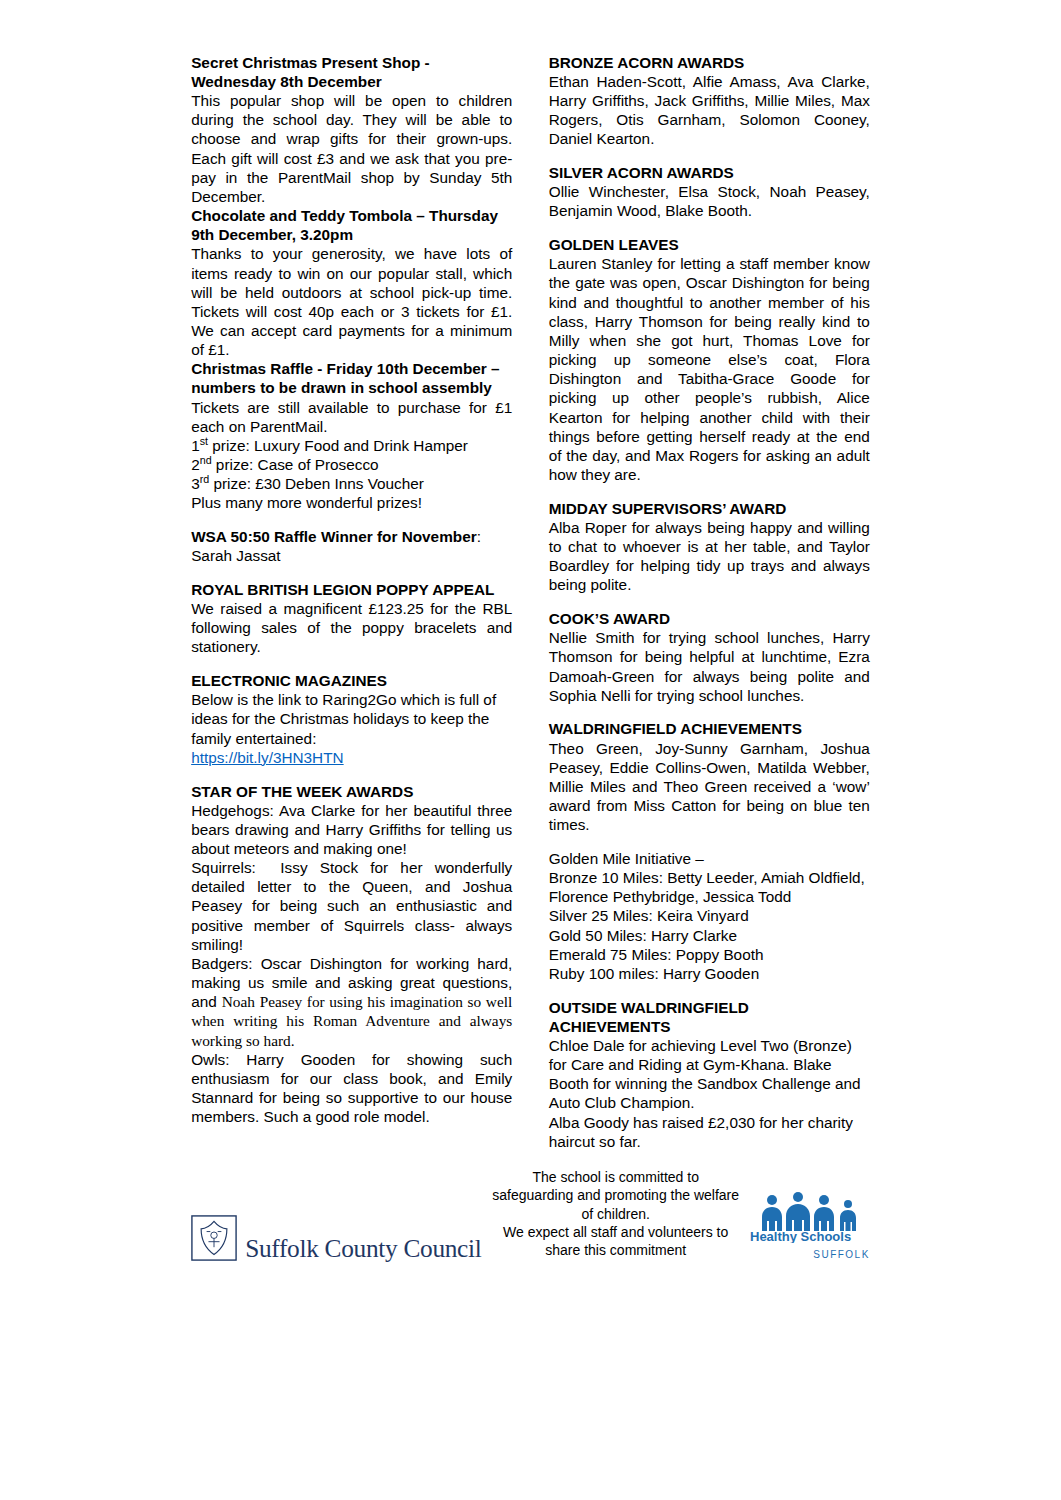Secret Christmas Present Shop - Wednesday 8th December
This popular shop will be open to children during the school day. They will be able to choose and wrap gifts for their grown-ups. Each gift will cost £3 and we ask that you pre-pay in the ParentMail shop by Sunday 5th December.
Chocolate and Teddy Tombola – Thursday 9th December, 3.20pm
Thanks to your generosity, we have lots of items ready to win on our popular stall, which will be held outdoors at school pick-up time. Tickets will cost 40p each or 3 tickets for £1. We can accept card payments for a minimum of £1.
Christmas Raffle - Friday 10th December – numbers to be drawn in school assembly
Tickets are still available to purchase for £1 each on ParentMail.
1st prize: Luxury Food and Drink Hamper
2nd prize: Case of Prosecco
3rd prize: £30 Deben Inns Voucher
Plus many more wonderful prizes!
WSA 50:50 Raffle Winner for November: Sarah Jassat
ROYAL BRITISH LEGION POPPY APPEAL
We raised a magnificent £123.25 for the RBL following sales of the poppy bracelets and stationery.
ELECTRONIC MAGAZINES
Below is the link to Raring2Go which is full of ideas for the Christmas holidays to keep the family entertained:
https://bit.ly/3HN3HTN
STAR OF THE WEEK AWARDS
Hedgehogs: Ava Clarke for her beautiful three bears drawing and Harry Griffiths for telling us about meteors and making one!
Squirrels: Issy Stock for her wonderfully detailed letter to the Queen, and Joshua Peasey for being such an enthusiastic and positive member of Squirrels class- always smiling!
Badgers: Oscar Dishington for working hard, making us smile and asking great questions, and Noah Peasey for using his imagination so well when writing his Roman Adventure and always working so hard.
Owls: Harry Gooden for showing such enthusiasm for our class book, and Emily Stannard for being so supportive to our house members. Such a good role model.
BRONZE ACORN AWARDS
Ethan Haden-Scott, Alfie Amass, Ava Clarke, Harry Griffiths, Jack Griffiths, Millie Miles, Max Rogers, Otis Garnham, Solomon Cooney, Daniel Kearton.
SILVER ACORN AWARDS
Ollie Winchester, Elsa Stock, Noah Peasey, Benjamin Wood, Blake Booth.
GOLDEN LEAVES
Lauren Stanley for letting a staff member know the gate was open, Oscar Dishington for being kind and thoughtful to another member of his class, Harry Thomson for being really kind to Milly when she got hurt, Thomas Love for picking up someone else’s coat, Flora Dishington and Tabitha-Grace Goode for picking up other people’s rubbish, Alice Kearton for helping another child with their things before getting herself ready at the end of the day, and Max Rogers for asking an adult how they are.
MIDDAY SUPERVISORS’ AWARD
Alba Roper for always being happy and willing to chat to whoever is at her table, and Taylor Boardley for helping tidy up trays and always being polite.
COOK’S AWARD
Nellie Smith for trying school lunches, Harry Thomson for being helpful at lunchtime, Ezra Damoah-Green for always being polite and Sophia Nelli for trying school lunches.
WALDRINGFIELD ACHIEVEMENTS
Theo Green, Joy-Sunny Garnham, Joshua Peasey, Eddie Collins-Owen, Matilda Webber, Millie Miles and Theo Green received a ‘wow’ award from Miss Catton for being on blue ten times.
Golden Mile Initiative –
Bronze 10 Miles: Betty Leeder, Amiah Oldfield, Florence Pethybridge, Jessica Todd
Silver 25 Miles: Keira Vinyard
Gold 50 Miles: Harry Clarke
Emerald 75 Miles: Poppy Booth
Ruby 100 miles: Harry Gooden
OUTSIDE WALDRINGFIELD ACHIEVEMENTS
Chloe Dale for achieving Level Two (Bronze) for Care and Riding at Gym-Khana. Blake Booth for winning the Sandbox Challenge and Auto Club Champion.
Alba Goody has raised £2,030 for her charity haircut so far.
Suffolk County Council
The school is committed to safeguarding and promoting the welfare of children.
We expect all staff and volunteers to share this commitment
Healthy Schools
SUFFOLK